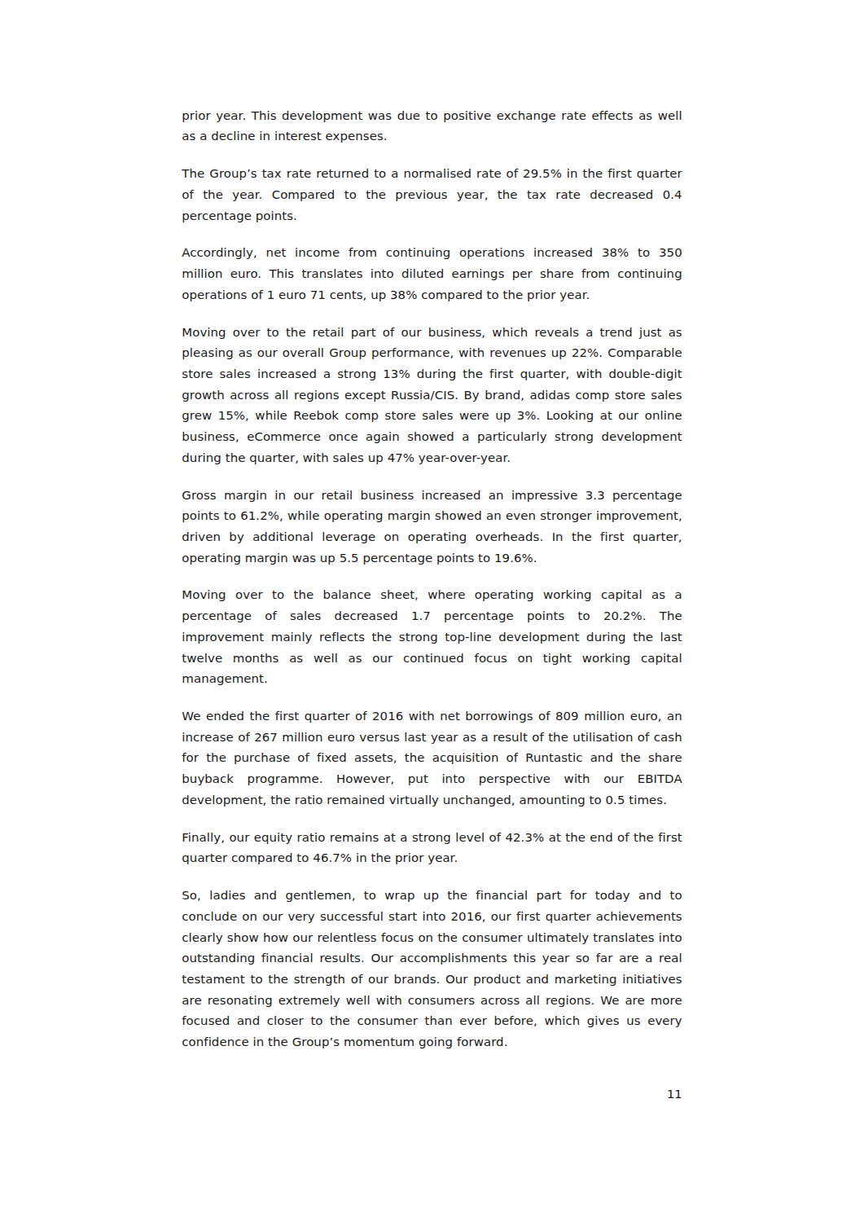prior year. This development was due to positive exchange rate effects as well as a decline in interest expenses.
The Group’s tax rate returned to a normalised rate of 29.5% in the first quarter of the year. Compared to the previous year, the tax rate decreased 0.4 percentage points.
Accordingly, net income from continuing operations increased 38% to 350 million euro. This translates into diluted earnings per share from continuing operations of 1 euro 71 cents, up 38% compared to the prior year.
Moving over to the retail part of our business, which reveals a trend just as pleasing as our overall Group performance, with revenues up 22%. Comparable store sales increased a strong 13% during the first quarter, with double-digit growth across all regions except Russia/CIS. By brand, adidas comp store sales grew 15%, while Reebok comp store sales were up 3%. Looking at our online business, eCommerce once again showed a particularly strong development during the quarter, with sales up 47% year-over-year.
Gross margin in our retail business increased an impressive 3.3 percentage points to 61.2%, while operating margin showed an even stronger improvement, driven by additional leverage on operating overheads. In the first quarter, operating margin was up 5.5 percentage points to 19.6%.
Moving over to the balance sheet, where operating working capital as a percentage of sales decreased 1.7 percentage points to 20.2%. The improvement mainly reflects the strong top-line development during the last twelve months as well as our continued focus on tight working capital management.
We ended the first quarter of 2016 with net borrowings of 809 million euro, an increase of 267 million euro versus last year as a result of the utilisation of cash for the purchase of fixed assets, the acquisition of Runtastic and the share buyback programme. However, put into perspective with our EBITDA development, the ratio remained virtually unchanged, amounting to 0.5 times.
Finally, our equity ratio remains at a strong level of 42.3% at the end of the first quarter compared to 46.7% in the prior year.
So, ladies and gentlemen, to wrap up the financial part for today and to conclude on our very successful start into 2016, our first quarter achievements clearly show how our relentless focus on the consumer ultimately translates into outstanding financial results. Our accomplishments this year so far are a real testament to the strength of our brands. Our product and marketing initiatives are resonating extremely well with consumers across all regions. We are more focused and closer to the consumer than ever before, which gives us every confidence in the Group’s momentum going forward.
11